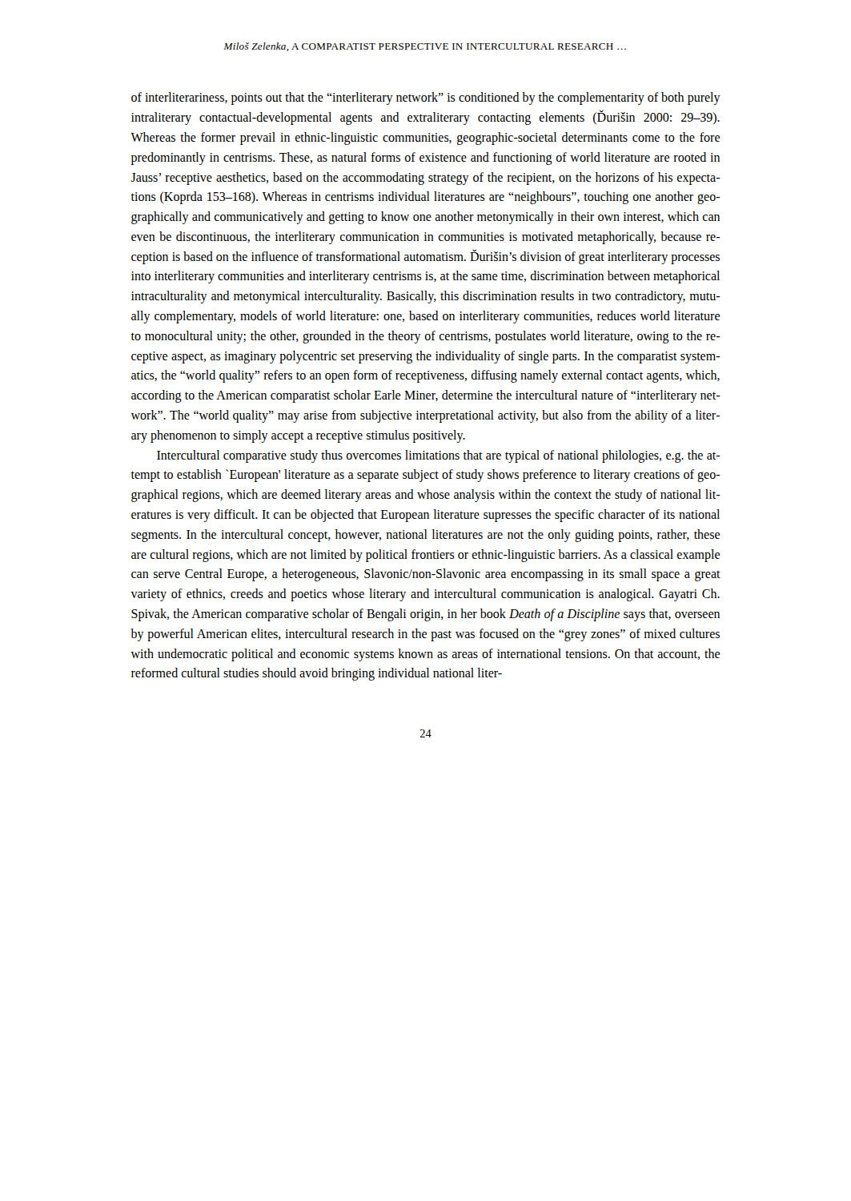Miloš Zelenka, A COMPARATIST PERSPECTIVE IN INTERCULTURAL RESEARCH …
of interliterariness, points out that the “interliterary network” is conditioned by the complementarity of both purely intraliterary contactual-developmental agents and extraliterary contacting elements (Ďurišin 2000: 29–39). Whereas the former prevail in ethnic-linguistic communities, geographic-societal determinants come to the fore predominantly in centrisms. These, as natural forms of existence and functioning of world literature are rooted in Jauss’ receptive aesthetics, based on the accommodating strategy of the recipient, on the horizons of his expectations (Koprda 153–168). Whereas in centrisms individual literatures are “neighbours”, touching one another geographically and communicatively and getting to know one another metonymically in their own interest, which can even be discontinuous, the interliterary communication in communities is motivated metaphorically, because reception is based on the influence of transformational automatism. Ďurišin’s division of great interliterary processes into interliterary communities and interliterary centrisms is, at the same time, discrimination between metaphorical intraculturality and metonymical interculturality. Basically, this discrimination results in two contradictory, mutually complementary, models of world literature: one, based on interliterary communities, reduces world literature to monocultural unity; the other, grounded in the theory of centrisms, postulates world literature, owing to the receptive aspect, as imaginary polycentric set preserving the individuality of single parts. In the comparatist systematics, the “world quality” refers to an open form of receptiveness, diffusing namely external contact agents, which, according to the American comparatist scholar Earle Miner, determine the intercultural nature of “interliterary network”. The “world quality” may arise from subjective interpretational activity, but also from the ability of a literary phenomenon to simply accept a receptive stimulus positively.
Intercultural comparative study thus overcomes limitations that are typical of national philologies, e.g. the attempt to establish `European' literature as a separate subject of study shows preference to literary creations of geographical regions, which are deemed literary areas and whose analysis within the context the study of national literatures is very difficult. It can be objected that European literature supresses the specific character of its national segments. In the intercultural concept, however, national literatures are not the only guiding points, rather, these are cultural regions, which are not limited by political frontiers or ethnic-linguistic barriers. As a classical example can serve Central Europe, a heterogeneous, Slavonic/non-Slavonic area encompassing in its small space a great variety of ethnics, creeds and poetics whose literary and intercultural communication is analogical. Gayatri Ch. Spivak, the American comparative scholar of Bengali origin, in her book Death of a Discipline says that, overseen by powerful American elites, intercultural research in the past was focused on the “grey zones” of mixed cultures with undemocratic political and economic systems known as areas of international tensions. On that account, the reformed cultural studies should avoid bringing individual national liter-
24